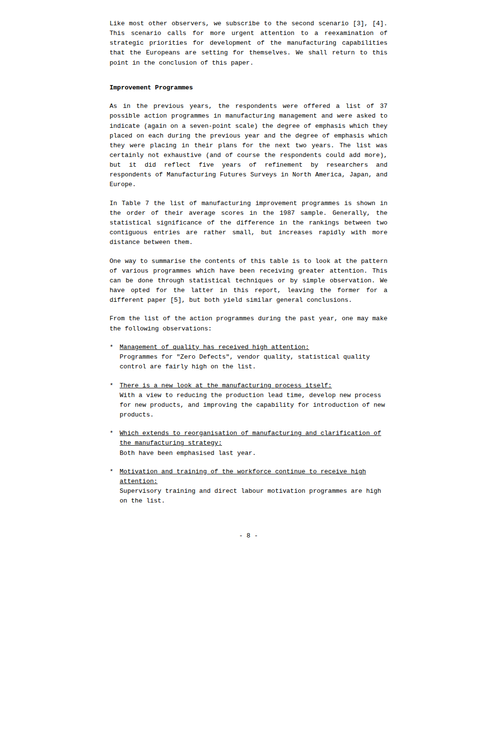Like most other observers, we subscribe to the second scenario [3], [4]. This scenario calls for more urgent attention to a reexamination of strategic priorities for development of the manufacturing capabilities that the Europeans are setting for themselves. We shall return to this point in the conclusion of this paper.
Improvement Programmes
As in the previous years, the respondents were offered a list of 37 possible action programmes in manufacturing management and were asked to indicate (again on a seven-point scale) the degree of emphasis which they placed on each during the previous year and the degree of emphasis which they were placing in their plans for the next two years. The list was certainly not exhaustive (and of course the respondents could add more), but it did reflect five years of refinement by researchers and respondents of Manufacturing Futures Surveys in North America, Japan, and Europe.
In Table 7 the list of manufacturing improvement programmes is shown in the order of their average scores in the 1987 sample. Generally, the statistical significance of the difference in the rankings between two contiguous entries are rather small, but increases rapidly with more distance between them.
One way to summarise the contents of this table is to look at the pattern of various programmes which have been receiving greater attention. This can be done through statistical techniques or by simple observation. We have opted for the latter in this report, leaving the former for a different paper [5], but both yield similar general conclusions.
From the list of the action programmes during the past year, one may make the following observations:
Management of quality has received high attention:
Programmes for "Zero Defects", vendor quality, statistical quality control are fairly high on the list.
There is a new look at the manufacturing process itself:
With a view to reducing the production lead time, develop new process for new products, and improving the capability for introduction of new products.
Which extends to reorganisation of manufacturing and clarification of the manufacturing strategy:
Both have been emphasised last year.
Motivation and training of the workforce continue to receive high attention:
Supervisory training and direct labour motivation programmes are high on the list.
- 8 -